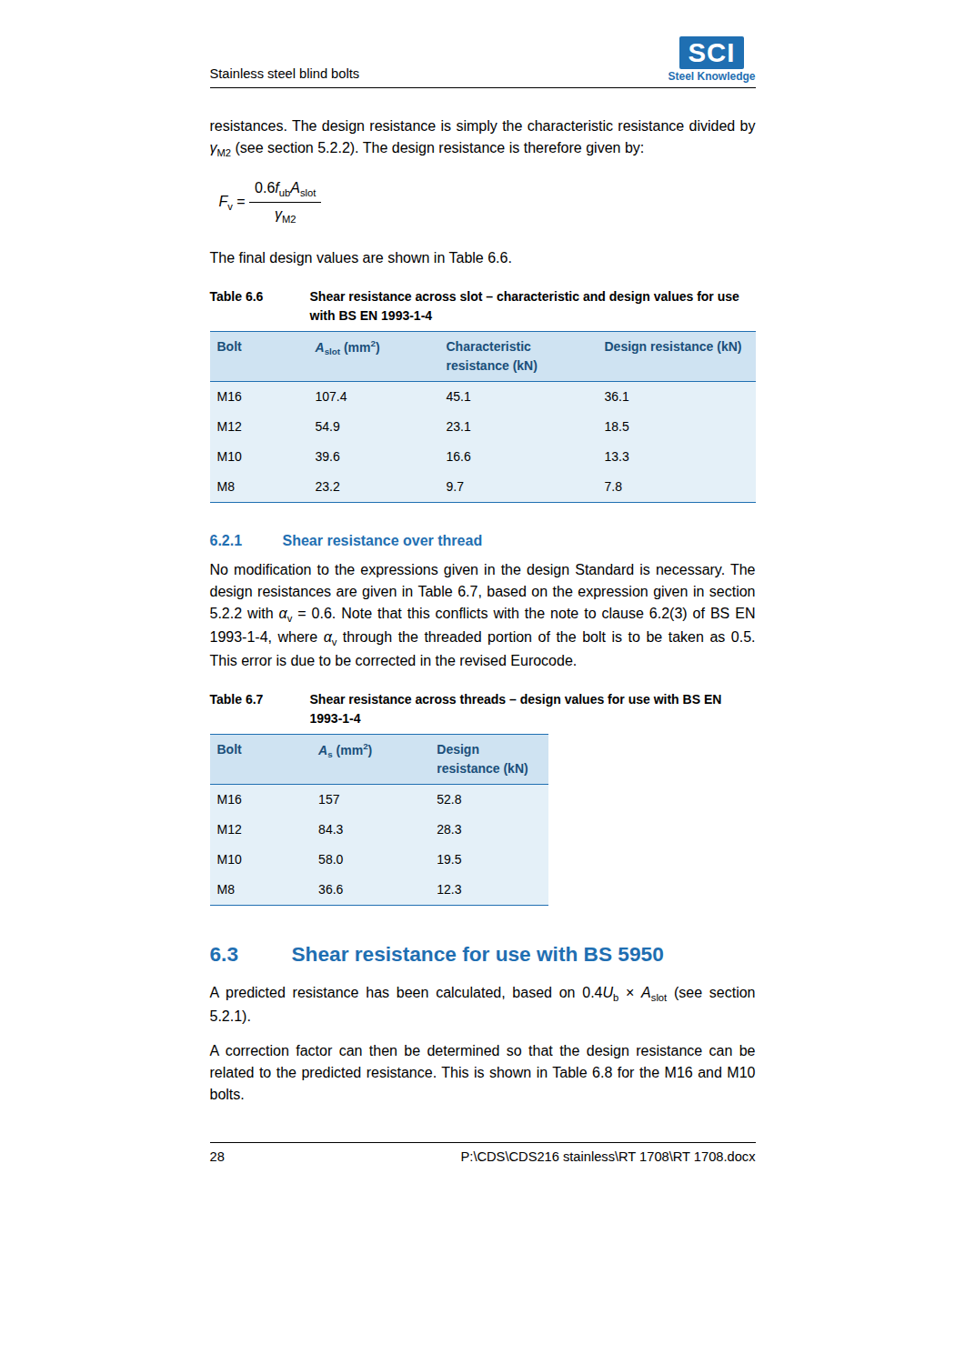Stainless steel blind bolts
SCI
Steel Knowledge
resistances. The design resistance is simply the characteristic resistance divided by γM2 (see section 5.2.2). The design resistance is therefore given by:
Fv = 0.6fubAslot γM2
The final design values are shown in Table 6.6.
Table 6.6 Shear resistance across slot – characteristic and design values for use with BS EN 1993-1-4
| Bolt | A slot (mm 2 ) | Characteristic resistance (kN) | Design resistance (kN) |
| --- | --- | --- | --- |
| M16 | 107.4 | 45.1 | 36.1 |
| M12 | 54.9 | 23.1 | 18.5 |
| M10 | 39.6 | 16.6 | 13.3 |
| M8 | 23.2 | 9.7 | 7.8 |
6.2.1 Shear resistance over thread
No modification to the expressions given in the design Standard is necessary. The design resistances are given in Table 6.7, based on the expression given in section 5.2.2 with αv = 0.6. Note that this conflicts with the note to clause 6.2(3) of BS EN 1993-1-4, where αv through the threaded portion of the bolt is to be taken as 0.5. This error is due to be corrected in the revised Eurocode.
Table 6.7 Shear resistance across threads – design values for use with BS EN 1993-1-4
| Bolt | A s (mm 2 ) | Design resistance (kN) |
| --- | --- | --- |
| M16 | 157 | 52.8 |
| M12 | 84.3 | 28.3 |
| M10 | 58.0 | 19.5 |
| M8 | 36.6 | 12.3 |
6.3 Shear resistance for use with BS 5950
A predicted resistance has been calculated, based on 0.4Ub × Aslot (see section 5.2.1).
A correction factor can then be determined so that the design resistance can be related to the predicted resistance. This is shown in Table 6.8 for the M16 and M10 bolts.
28
P:\CDS\CDS216 stainless\RT 1708\RT 1708.docx